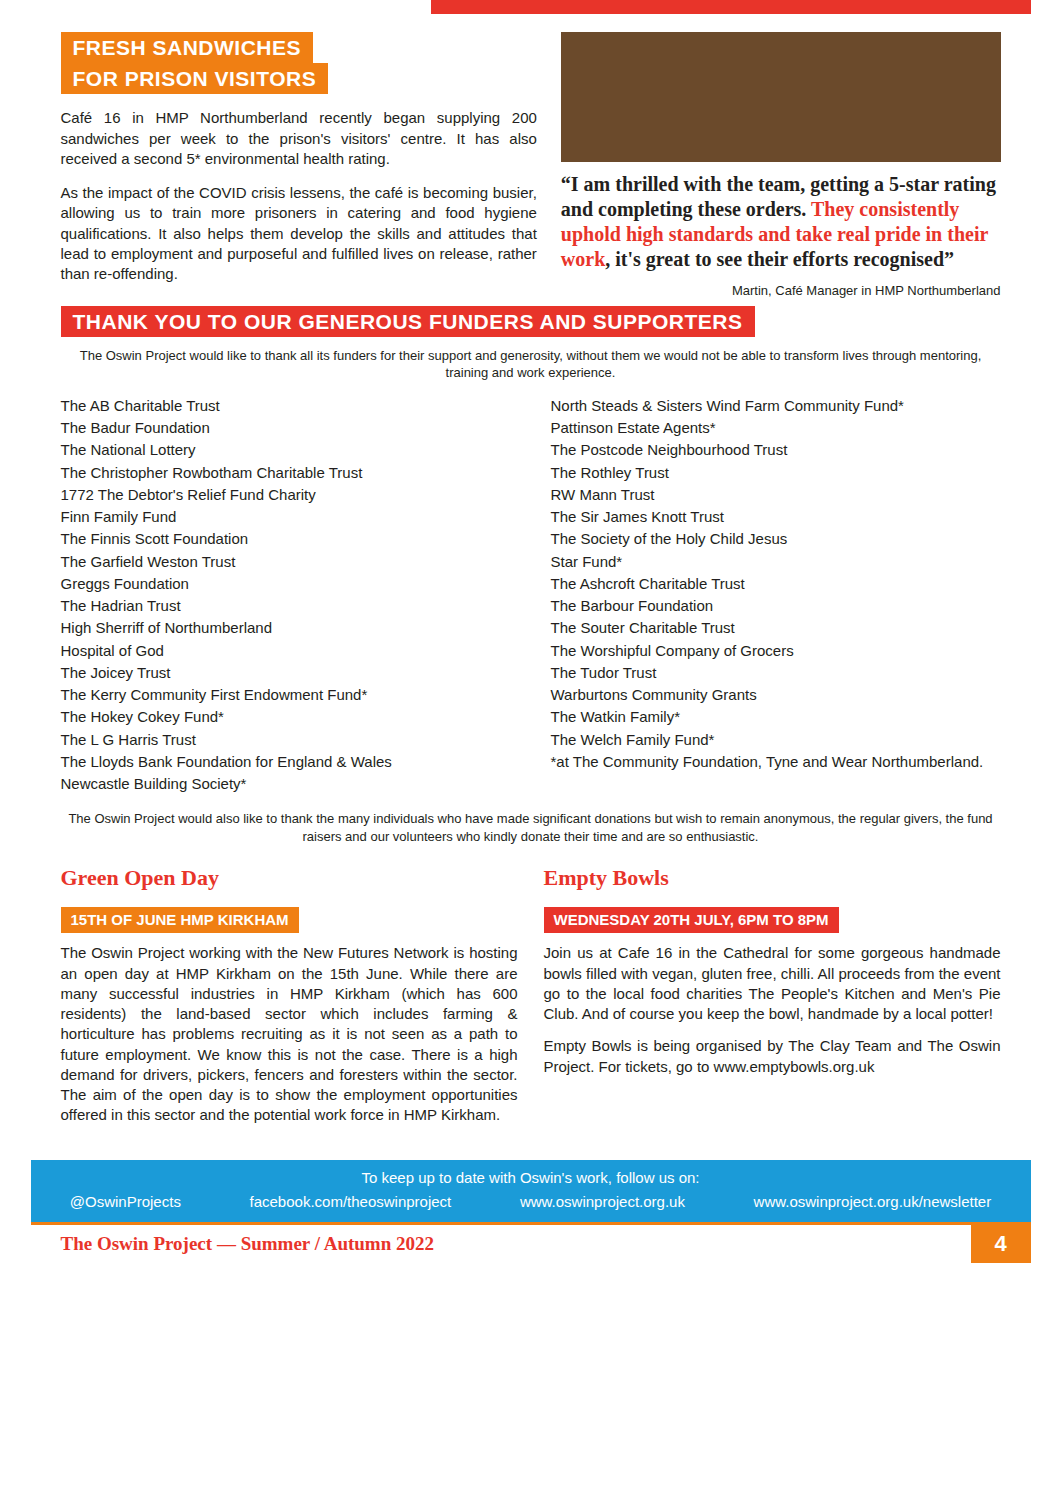Fresh Sandwiches
for Prison Visitors
Café 16 in HMP Northumberland recently began supplying 200 sandwiches per week to the prison's visitors' centre. It has also received a second 5* environmental health rating.
As the impact of the COVID crisis lessens, the café is becoming busier, allowing us to train more prisoners in catering and food hygiene qualifications. It also helps them develop the skills and attitudes that lead to employment and purposeful and fulfilled lives on release, rather than re-offending.
“I am thrilled with the team, getting a 5-star rating and completing these orders. They consistently uphold high standards and take real pride in their work, it's great to see their efforts recognised”
Martin, Café Manager in HMP Northumberland
Thank you to our generous funders and supporters
The Oswin Project would like to thank all its funders for their support and generosity, without them we would not be able to transform lives through mentoring, training and work experience.
The AB Charitable Trust
The Badur Foundation
The National Lottery
The Christopher Rowbotham Charitable Trust
1772 The Debtor's Relief Fund Charity
Finn Family Fund
The Finnis Scott Foundation
The Garfield Weston Trust
Greggs Foundation
The Hadrian Trust
High Sherriff of Northumberland
Hospital of God
The Joicey Trust
The Kerry Community First Endowment Fund*
The Hokey Cokey Fund*
The L G Harris Trust
The Lloyds Bank Foundation for England & Wales
Newcastle Building Society*
North Steads & Sisters Wind Farm Community Fund*
Pattinson Estate Agents*
The Postcode Neighbourhood Trust
The Rothley Trust
RW Mann Trust
The Sir James Knott Trust
The Society of the Holy Child Jesus
Star Fund*
The Ashcroft Charitable Trust
The Barbour Foundation
The Souter Charitable Trust
The Worshipful Company of Grocers
The Tudor Trust
Warburtons Community Grants
The Watkin Family*
The Welch Family Fund*
*at The Community Foundation, Tyne and Wear Northumberland.
The Oswin Project would also like to thank the many individuals who have made significant donations but wish to remain anonymous, the regular givers, the fund raisers and our volunteers who kindly donate their time and are so enthusiastic.
Green Open Day
15th of June HMP Kirkham
The Oswin Project working with the New Futures Network is hosting an open day at HMP Kirkham on the 15th June. While there are many successful industries in HMP Kirkham (which has 600 residents) the land-based sector which includes farming & horticulture has problems recruiting as it is not seen as a path to future employment. We know this is not the case. There is a high demand for drivers, pickers, fencers and foresters within the sector. The aim of the open day is to show the employment opportunities offered in this sector and the potential work force in HMP Kirkham.
Empty Bowls
Wednesday 20th July, 6pm to 8pm
Join us at Cafe 16 in the Cathedral for some gorgeous handmade bowls filled with vegan, gluten free, chilli. All proceeds from the event go to the local food charities The People's Kitchen and Men's Pie Club. And of course you keep the bowl, handmade by a local potter!
Empty Bowls is being organised by The Clay Team and The Oswin Project. For tickets, go to www.emptybowls.org.uk
To keep up to date with Oswin's work, follow us on:
@OswinProjects facebook.com/theoswinproject www.oswinproject.org.uk www.oswinproject.org.uk/newsletter
The Oswin Project — Summer / Autumn 2022
4